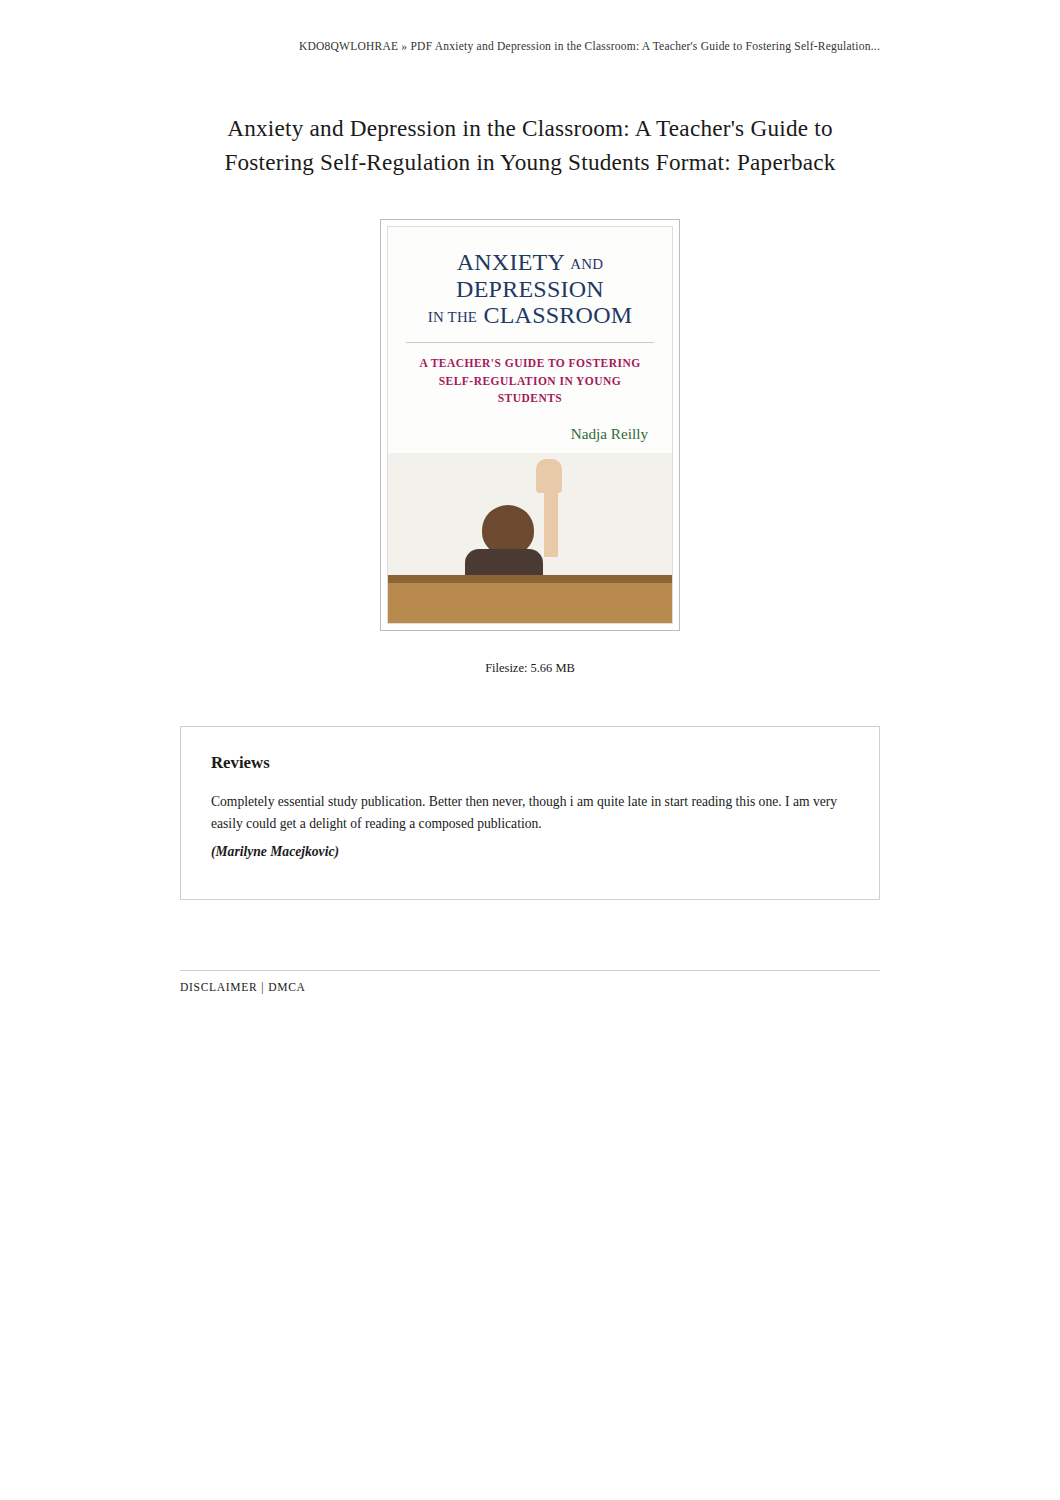KDO8QWLOHRAE » PDF Anxiety and Depression in the Classroom: A Teacher's Guide to Fostering Self-Regulation...
Anxiety and Depression in the Classroom: A Teacher's Guide to Fostering Self-Regulation in Young Students Format: Paperback
ANXIETY AND DEPRESSION IN THE CLASSROOM
A Teacher's Guide to Fostering
Self-Regulation in Young Students
Nadja Reilly
Filesize: 5.66 MB
Reviews
Completely essential study publication. Better then never, though i am quite late in start reading this one. I am very easily could get a delight of reading a composed publication.
(Marilyne Macejkovic)
DISCLAIMER|DMCA